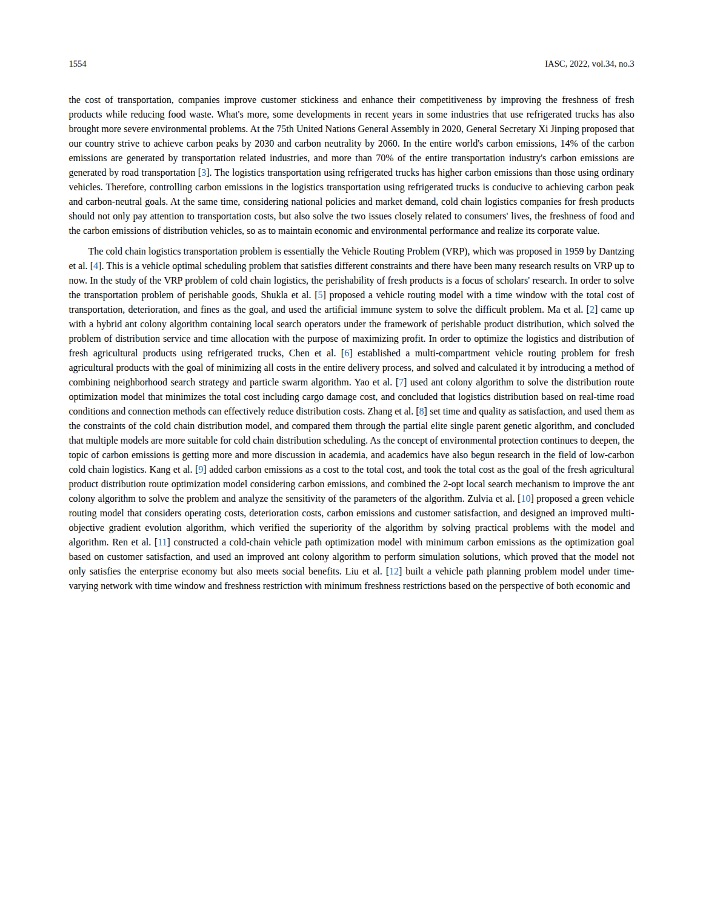1554 IASC, 2022, vol.34, no.3
the cost of transportation, companies improve customer stickiness and enhance their competitiveness by improving the freshness of fresh products while reducing food waste. What's more, some developments in recent years in some industries that use refrigerated trucks has also brought more severe environmental problems. At the 75th United Nations General Assembly in 2020, General Secretary Xi Jinping proposed that our country strive to achieve carbon peaks by 2030 and carbon neutrality by 2060. In the entire world's carbon emissions, 14% of the carbon emissions are generated by transportation related industries, and more than 70% of the entire transportation industry's carbon emissions are generated by road transportation [3]. The logistics transportation using refrigerated trucks has higher carbon emissions than those using ordinary vehicles. Therefore, controlling carbon emissions in the logistics transportation using refrigerated trucks is conducive to achieving carbon peak and carbon-neutral goals. At the same time, considering national policies and market demand, cold chain logistics companies for fresh products should not only pay attention to transportation costs, but also solve the two issues closely related to consumers' lives, the freshness of food and the carbon emissions of distribution vehicles, so as to maintain economic and environmental performance and realize its corporate value.
The cold chain logistics transportation problem is essentially the Vehicle Routing Problem (VRP), which was proposed in 1959 by Dantzing et al. [4]. This is a vehicle optimal scheduling problem that satisfies different constraints and there have been many research results on VRP up to now. In the study of the VRP problem of cold chain logistics, the perishability of fresh products is a focus of scholars' research. In order to solve the transportation problem of perishable goods, Shukla et al. [5] proposed a vehicle routing model with a time window with the total cost of transportation, deterioration, and fines as the goal, and used the artificial immune system to solve the difficult problem. Ma et al. [2] came up with a hybrid ant colony algorithm containing local search operators under the framework of perishable product distribution, which solved the problem of distribution service and time allocation with the purpose of maximizing profit. In order to optimize the logistics and distribution of fresh agricultural products using refrigerated trucks, Chen et al. [6] established a multi-compartment vehicle routing problem for fresh agricultural products with the goal of minimizing all costs in the entire delivery process, and solved and calculated it by introducing a method of combining neighborhood search strategy and particle swarm algorithm. Yao et al. [7] used ant colony algorithm to solve the distribution route optimization model that minimizes the total cost including cargo damage cost, and concluded that logistics distribution based on real-time road conditions and connection methods can effectively reduce distribution costs. Zhang et al. [8] set time and quality as satisfaction, and used them as the constraints of the cold chain distribution model, and compared them through the partial elite single parent genetic algorithm, and concluded that multiple models are more suitable for cold chain distribution scheduling. As the concept of environmental protection continues to deepen, the topic of carbon emissions is getting more and more discussion in academia, and academics have also begun research in the field of low-carbon cold chain logistics. Kang et al. [9] added carbon emissions as a cost to the total cost, and took the total cost as the goal of the fresh agricultural product distribution route optimization model considering carbon emissions, and combined the 2-opt local search mechanism to improve the ant colony algorithm to solve the problem and analyze the sensitivity of the parameters of the algorithm. Zulvia et al. [10] proposed a green vehicle routing model that considers operating costs, deterioration costs, carbon emissions and customer satisfaction, and designed an improved multi-objective gradient evolution algorithm, which verified the superiority of the algorithm by solving practical problems with the model and algorithm. Ren et al. [11] constructed a cold-chain vehicle path optimization model with minimum carbon emissions as the optimization goal based on customer satisfaction, and used an improved ant colony algorithm to perform simulation solutions, which proved that the model not only satisfies the enterprise economy but also meets social benefits. Liu et al. [12] built a vehicle path planning problem model under time-varying network with time window and freshness restriction with minimum freshness restrictions based on the perspective of both economic and